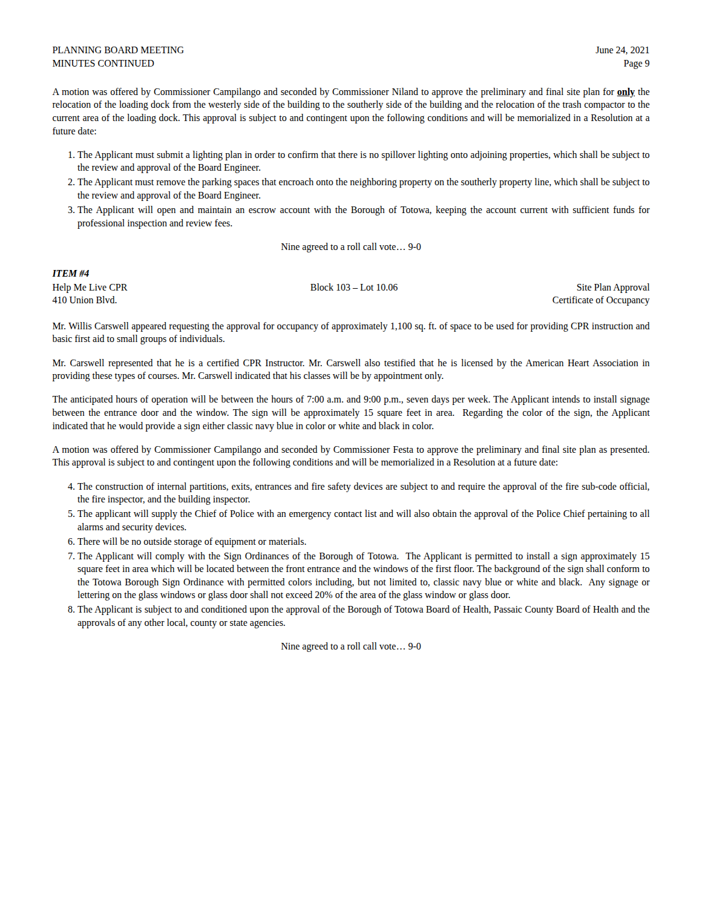Planning Board Meeting
June 24, 2021
Minutes Continued
Page 9
A motion was offered by Commissioner Campilango and seconded by Commissioner Niland to approve the preliminary and final site plan for only the relocation of the loading dock from the westerly side of the building to the southerly side of the building and the relocation of the trash compactor to the current area of the loading dock. This approval is subject to and contingent upon the following conditions and will be memorialized in a Resolution at a future date:
The Applicant must submit a lighting plan in order to confirm that there is no spillover lighting onto adjoining properties, which shall be subject to the review and approval of the Board Engineer.
The Applicant must remove the parking spaces that encroach onto the neighboring property on the southerly property line, which shall be subject to the review and approval of the Board Engineer.
The Applicant will open and maintain an escrow account with the Borough of Totowa, keeping the account current with sufficient funds for professional inspection and review fees.
Nine agreed to a roll call vote… 9-0
ITEM #4
| Help Me Live CPR | Block 103 – Lot 10.06 | Site Plan Approval |
| 410 Union Blvd. | | Certificate of Occupancy |
Mr. Willis Carswell appeared requesting the approval for occupancy of approximately 1,100 sq. ft. of space to be used for providing CPR instruction and basic first aid to small groups of individuals.
Mr. Carswell represented that he is a certified CPR Instructor. Mr. Carswell also testified that he is licensed by the American Heart Association in providing these types of courses. Mr. Carswell indicated that his classes will be by appointment only.
The anticipated hours of operation will be between the hours of 7:00 a.m. and 9:00 p.m., seven days per week. The Applicant intends to install signage between the entrance door and the window. The sign will be approximately 15 square feet in area. Regarding the color of the sign, the Applicant indicated that he would provide a sign either classic navy blue in color or white and black in color.
A motion was offered by Commissioner Campilango and seconded by Commissioner Festa to approve the preliminary and final site plan as presented. This approval is subject to and contingent upon the following conditions and will be memorialized in a Resolution at a future date:
The construction of internal partitions, exits, entrances and fire safety devices are subject to and require the approval of the fire sub-code official, the fire inspector, and the building inspector.
The applicant will supply the Chief of Police with an emergency contact list and will also obtain the approval of the Police Chief pertaining to all alarms and security devices.
There will be no outside storage of equipment or materials.
The Applicant will comply with the Sign Ordinances of the Borough of Totowa. The Applicant is permitted to install a sign approximately 15 square feet in area which will be located between the front entrance and the windows of the first floor. The background of the sign shall conform to the Totowa Borough Sign Ordinance with permitted colors including, but not limited to, classic navy blue or white and black. Any signage or lettering on the glass windows or glass door shall not exceed 20% of the area of the glass window or glass door.
The Applicant is subject to and conditioned upon the approval of the Borough of Totowa Board of Health, Passaic County Board of Health and the approvals of any other local, county or state agencies.
Nine agreed to a roll call vote… 9-0